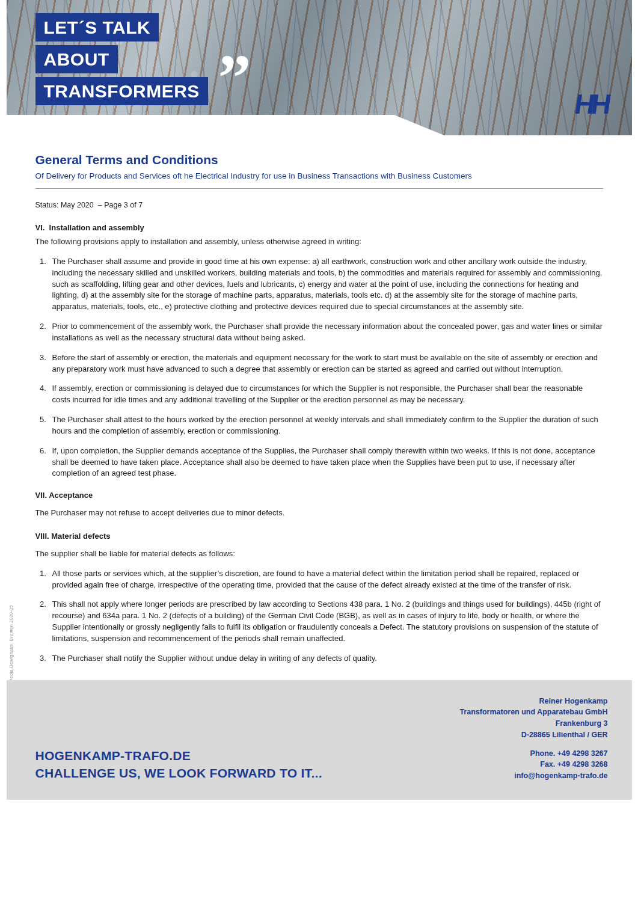LET´S TALK ABOUT TRANSFORMERS
”
HH
General Terms and Conditions
Of Delivery for Products and Services oft he Electrical Industry for use in Business Transactions with Business Customers
Status: May 2020 – Page 3 of 7
VI. Installation and assembly
The following provisions apply to installation and assembly, unless otherwise agreed in writing:
The Purchaser shall assume and provide in good time at his own expense: a) all earthwork, construction work and other ancillary work outside the industry, including the necessary skilled and unskilled workers, building materials and tools, b) the commodities and materials required for assembly and commissioning, such as scaffolding, lifting gear and other devices, fuels and lubricants, c) energy and water at the point of use, including the connections for heating and lighting, d) at the assembly site for the storage of machine parts, apparatus, materials, tools etc. d) at the assembly site for the storage of machine parts, apparatus, materials, tools, etc., e) protective clothing and protective devices required due to special circumstances at the assembly site.
Prior to commencement of the assembly work, the Purchaser shall provide the necessary information about the concealed power, gas and water lines or similar installations as well as the necessary structural data without being asked.
Before the start of assembly or erection, the materials and equipment necessary for the work to start must be available on the site of assembly or erection and any preparatory work must have advanced to such a degree that assembly or erection can be started as agreed and carried out without interruption.
If assembly, erection or commissioning is delayed due to circumstances for which the Supplier is not responsible, the Purchaser shall bear the reasonable costs incurred for idle times and any additional travelling of the Supplier or the erection personnel as may be necessary.
The Purchaser shall attest to the hours worked by the erection personnel at weekly intervals and shall immediately confirm to the Supplier the duration of such hours and the completion of assembly, erection or commissioning.
If, upon completion, the Supplier demands acceptance of the Supplies, the Purchaser shall comply therewith within two weeks. If this is not done, acceptance shall be deemed to have taken place. Acceptance shall also be deemed to have taken place when the Supplies have been put to use, if necessary after completion of an agreed test phase.
VII. Acceptance
The Purchaser may not refuse to accept deliveries due to minor defects.
VIII. Material defects
The supplier shall be liable for material defects as follows:
All those parts or services which, at the supplier’s discretion, are found to have a material defect within the limitation period shall be repaired, replaced or provided again free of charge, irrespective of the operating time, provided that the cause of the defect already existed at the time of the transfer of risk.
This shall not apply where longer periods are prescribed by law according to Sections 438 para. 1 No. 2 (buildings and things used for buildings), 445b (right of recourse) and 634a para. 1 No. 2 (defects of a building) of the German Civil Code (BGB), as well as in cases of injury to life, body or health, or where the Supplier intentionally or grossly negligently fails to fulfil its obligation or fraudulently conceals a Defect. The statutory provisions on suspension of the statute of limitations, suspension and recommencement of the periods shall remain unaffected.
The Purchaser shall notify the Supplier without undue delay in writing of any defects of quality.
© Exe-Media.Dewighaus, Bremen 2020-05
HOGENKAMP-TRAFO.DE
CHALLENGE US, WE LOOK FORWARD TO IT...
Reiner Hogenkamp
Transformatoren und Apparatebau GmbH
Frankenburg 3
D-28865 Lilienthal / GER
Phone. +49 4298 3267
Fax. +49 4298 3268
info@hogenkamp-trafo.de